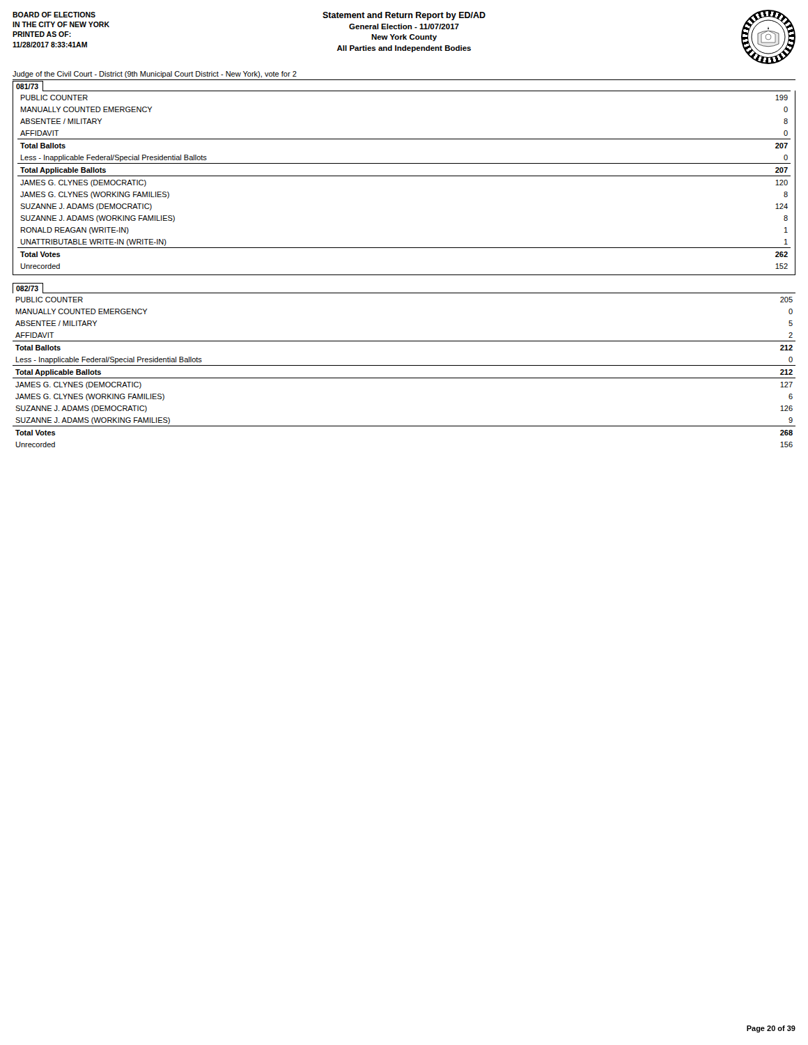BOARD OF ELECTIONS
IN THE CITY OF NEW YORK
PRINTED AS OF:
11/28/2017 8:33:41AM
Statement and Return Report by ED/AD
General Election - 11/07/2017
New York County
All Parties and Independent Bodies
Judge of the Civil Court - District (9th Municipal Court District - New York), vote for 2
081/73
| PUBLIC COUNTER | 199 |
| MANUALLY COUNTED EMERGENCY | 0 |
| ABSENTEE / MILITARY | 8 |
| AFFIDAVIT | 0 |
| Total Ballots | 207 |
| Less - Inapplicable Federal/Special Presidential Ballots | 0 |
| Total Applicable Ballots | 207 |
| JAMES G. CLYNES (DEMOCRATIC) | 120 |
| JAMES G. CLYNES (WORKING FAMILIES) | 8 |
| SUZANNE J. ADAMS (DEMOCRATIC) | 124 |
| SUZANNE J. ADAMS (WORKING FAMILIES) | 8 |
| RONALD REAGAN (WRITE-IN) | 1 |
| UNATTRIBUTABLE WRITE-IN (WRITE-IN) | 1 |
| Total Votes | 262 |
| Unrecorded | 152 |
082/73
| PUBLIC COUNTER | 205 |
| MANUALLY COUNTED EMERGENCY | 0 |
| ABSENTEE / MILITARY | 5 |
| AFFIDAVIT | 2 |
| Total Ballots | 212 |
| Less - Inapplicable Federal/Special Presidential Ballots | 0 |
| Total Applicable Ballots | 212 |
| JAMES G. CLYNES (DEMOCRATIC) | 127 |
| JAMES G. CLYNES (WORKING FAMILIES) | 6 |
| SUZANNE J. ADAMS (DEMOCRATIC) | 126 |
| SUZANNE J. ADAMS (WORKING FAMILIES) | 9 |
| Total Votes | 268 |
| Unrecorded | 156 |
Page 20 of 39